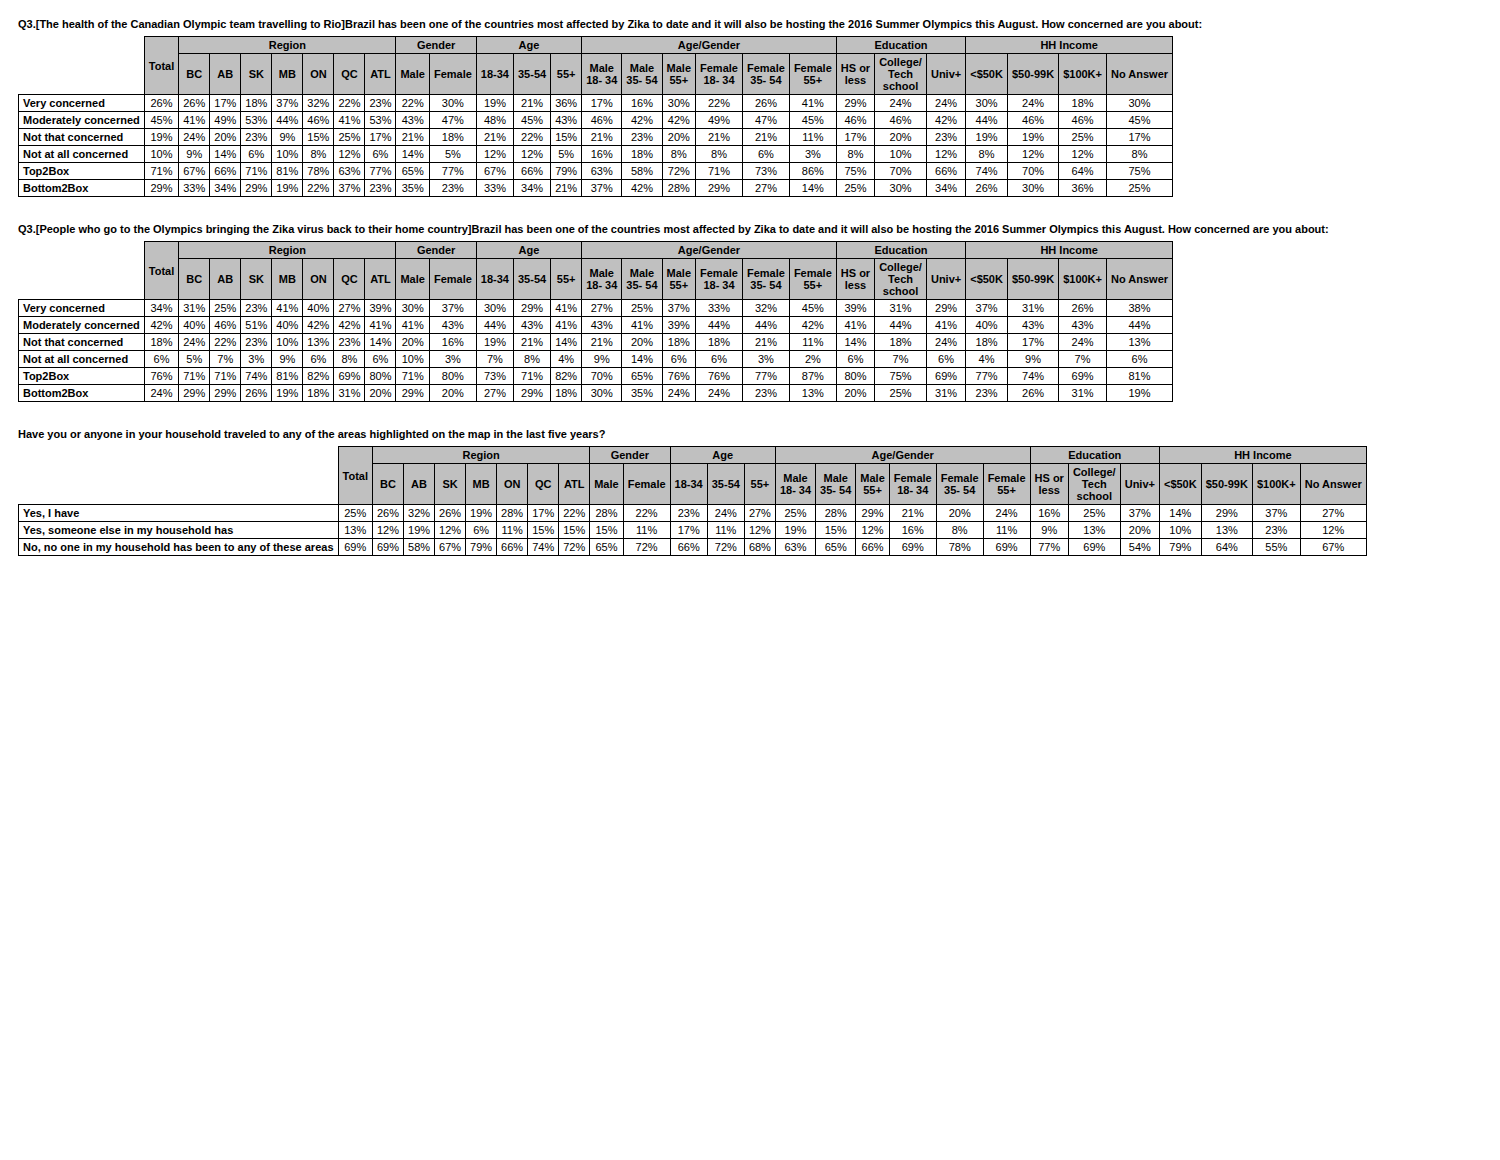Q3.[The health of the Canadian Olympic team travelling to Rio]Brazil has been one of the countries most affected by Zika to date and it will also be hosting the 2016 Summer Olympics this August. How concerned are you about:
| | Total | Region | Gender | Age | Age/Gender | Education | HH Income |
| --- | --- | --- | --- | --- | --- | --- | --- |
| BC | AB | SK | MB | ON | QC | ATL | Male | Female | 18-34 | 35-54 | 55+ | Male 18- 34 | Male 35- 54 | Male 55+ | Female 18- 34 | Female 35- 54 | Female 55+ | HS or less | College/ Tech school | Univ+ | <$50K | $50-99K | $100K+ | No Answer |
| Very concerned | 26% | 26% | 17% | 18% | 37% | 32% | 22% | 23% | 22% | 30% | 19% | 21% | 36% | 17% | 16% | 30% | 22% | 26% | 41% | 29% | 24% | 24% | 30% | 24% | 18% | 30% |
| Moderately concerned | 45% | 41% | 49% | 53% | 44% | 46% | 41% | 53% | 43% | 47% | 48% | 45% | 43% | 46% | 42% | 42% | 49% | 47% | 45% | 46% | 46% | 42% | 44% | 46% | 46% | 45% |
| Not that concerned | 19% | 24% | 20% | 23% | 9% | 15% | 25% | 17% | 21% | 18% | 21% | 22% | 15% | 21% | 23% | 20% | 21% | 21% | 11% | 17% | 20% | 23% | 19% | 19% | 25% | 17% |
| Not at all concerned | 10% | 9% | 14% | 6% | 10% | 8% | 12% | 6% | 14% | 5% | 12% | 12% | 5% | 16% | 18% | 8% | 8% | 6% | 3% | 8% | 10% | 12% | 8% | 12% | 12% | 8% |
| Top2Box | 71% | 67% | 66% | 71% | 81% | 78% | 63% | 77% | 65% | 77% | 67% | 66% | 79% | 63% | 58% | 72% | 71% | 73% | 86% | 75% | 70% | 66% | 74% | 70% | 64% | 75% |
| Bottom2Box | 29% | 33% | 34% | 29% | 19% | 22% | 37% | 23% | 35% | 23% | 33% | 34% | 21% | 37% | 42% | 28% | 29% | 27% | 14% | 25% | 30% | 34% | 26% | 30% | 36% | 25% |
Q3.[People who go to the Olympics bringing the Zika virus back to their home country]Brazil has been one of the countries most affected by Zika to date and it will also be hosting the 2016 Summer Olympics this August. How concerned are you about:
| | Total | Region | Gender | Age | Age/Gender | Education | HH Income |
| --- | --- | --- | --- | --- | --- | --- | --- |
| BC | AB | SK | MB | ON | QC | ATL | Male | Female | 18-34 | 35-54 | 55+ | Male 18- 34 | Male 35- 54 | Male 55+ | Female 18- 34 | Female 35- 54 | Female 55+ | HS or less | College/ Tech school | Univ+ | <$50K | $50-99K | $100K+ | No Answer |
| Very concerned | 34% | 31% | 25% | 23% | 41% | 40% | 27% | 39% | 30% | 37% | 30% | 29% | 41% | 27% | 25% | 37% | 33% | 32% | 45% | 39% | 31% | 29% | 37% | 31% | 26% | 38% |
| Moderately concerned | 42% | 40% | 46% | 51% | 40% | 42% | 42% | 41% | 41% | 43% | 44% | 43% | 41% | 43% | 41% | 39% | 44% | 44% | 42% | 41% | 44% | 41% | 40% | 43% | 43% | 44% |
| Not that concerned | 18% | 24% | 22% | 23% | 10% | 13% | 23% | 14% | 20% | 16% | 19% | 21% | 14% | 21% | 20% | 18% | 18% | 21% | 11% | 14% | 18% | 24% | 18% | 17% | 24% | 13% |
| Not at all concerned | 6% | 5% | 7% | 3% | 9% | 6% | 8% | 6% | 10% | 3% | 7% | 8% | 4% | 9% | 14% | 6% | 6% | 3% | 2% | 6% | 7% | 6% | 4% | 9% | 7% | 6% |
| Top2Box | 76% | 71% | 71% | 74% | 81% | 82% | 69% | 80% | 71% | 80% | 73% | 71% | 82% | 70% | 65% | 76% | 76% | 77% | 87% | 80% | 75% | 69% | 77% | 74% | 69% | 81% |
| Bottom2Box | 24% | 29% | 29% | 26% | 19% | 18% | 31% | 20% | 29% | 20% | 27% | 29% | 18% | 30% | 35% | 24% | 24% | 23% | 13% | 20% | 25% | 31% | 23% | 26% | 31% | 19% |
Have you or anyone in your household traveled to any of the areas highlighted on the map in the last five years?
| | Total | Region | Gender | Age | Age/Gender | Education | HH Income |
| --- | --- | --- | --- | --- | --- | --- | --- |
| BC | AB | SK | MB | ON | QC | ATL | Male | Female | 18-34 | 35-54 | 55+ | Male 18- 34 | Male 35- 54 | Male 55+ | Female 18- 34 | Female 35- 54 | Female 55+ | HS or less | College/ Tech school | Univ+ | <$50K | $50-99K | $100K+ | No Answer |
| Yes, I have | 25% | 26% | 32% | 26% | 19% | 28% | 17% | 22% | 28% | 22% | 23% | 24% | 27% | 25% | 28% | 29% | 21% | 20% | 24% | 16% | 25% | 37% | 14% | 29% | 37% | 27% |
| Yes, someone else in my household has | 13% | 12% | 19% | 12% | 6% | 11% | 15% | 15% | 15% | 11% | 17% | 11% | 12% | 19% | 15% | 12% | 16% | 8% | 11% | 9% | 13% | 20% | 10% | 13% | 23% | 12% |
| No, no one in my household has been to any of these areas | 69% | 69% | 58% | 67% | 79% | 66% | 74% | 72% | 65% | 72% | 66% | 72% | 68% | 63% | 65% | 66% | 69% | 78% | 69% | 77% | 69% | 54% | 79% | 64% | 55% | 67% |